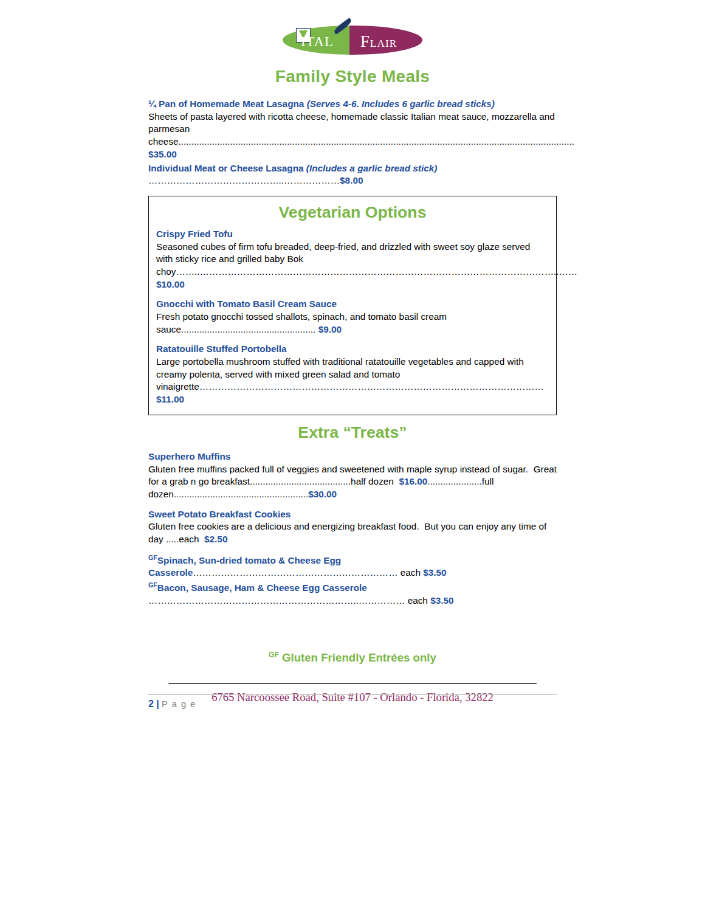ITAL
FLAIR
Family Style Meals
¼ Pan of Homemade Meat Lasagna (Serves 4-6. Includes 6 garlic bread sticks)
Sheets of pasta layered with ricotta cheese, homemade classic Italian meat sauce, mozzarella and parmesan cheese......................................................................................................................................................... $35.00
Individual Meat or Cheese Lasagna (Includes a garlic bread stick) ……………………………………..………………$8.00
Vegetarian Options
Crispy Fried Tofu
Seasoned cubes of firm tofu breaded, deep-fried, and drizzled with sweet soy glaze served with sticky rice and grilled baby Bok choy……..……………………………………………………………………………………………………..……$10.00
Gnocchi with Tomato Basil Cream Sauce
Fresh potato gnocchi tossed shallots, spinach, and tomato basil cream sauce.................................................... $9.00
Ratatouille Stuffed Portobella
Large portobella mushroom stuffed with traditional ratatouille vegetables and capped with creamy polenta, served with mixed green salad and tomato vinaigrette………………………………………………………………………………………………… $11.00
Extra “Treats”
Superhero Muffins
Gluten free muffins packed full of veggies and sweetened with maple syrup instead of sugar. Great for a grab n go breakfast....................................... half dozen $16.00..................... full dozen....................................................$30.00
Sweet Potato Breakfast Cookies
Gluten free cookies are a delicious and energizing breakfast food. But you can enjoy any time of day ..... each $2.50
GF Spinach, Sun-dried tomato & Cheese Egg Casserole………………………………………………………… each $3.50
GF Bacon, Sausage, Ham & Cheese Egg Casserole …………………………………………………………..…………… each $3.50
GF Gluten Friendly Entrées only
_______________________________________________________________________________
6765 Narcoossee Road, Suite #107 - Orlando - Florida, 32822
2 | P a g e